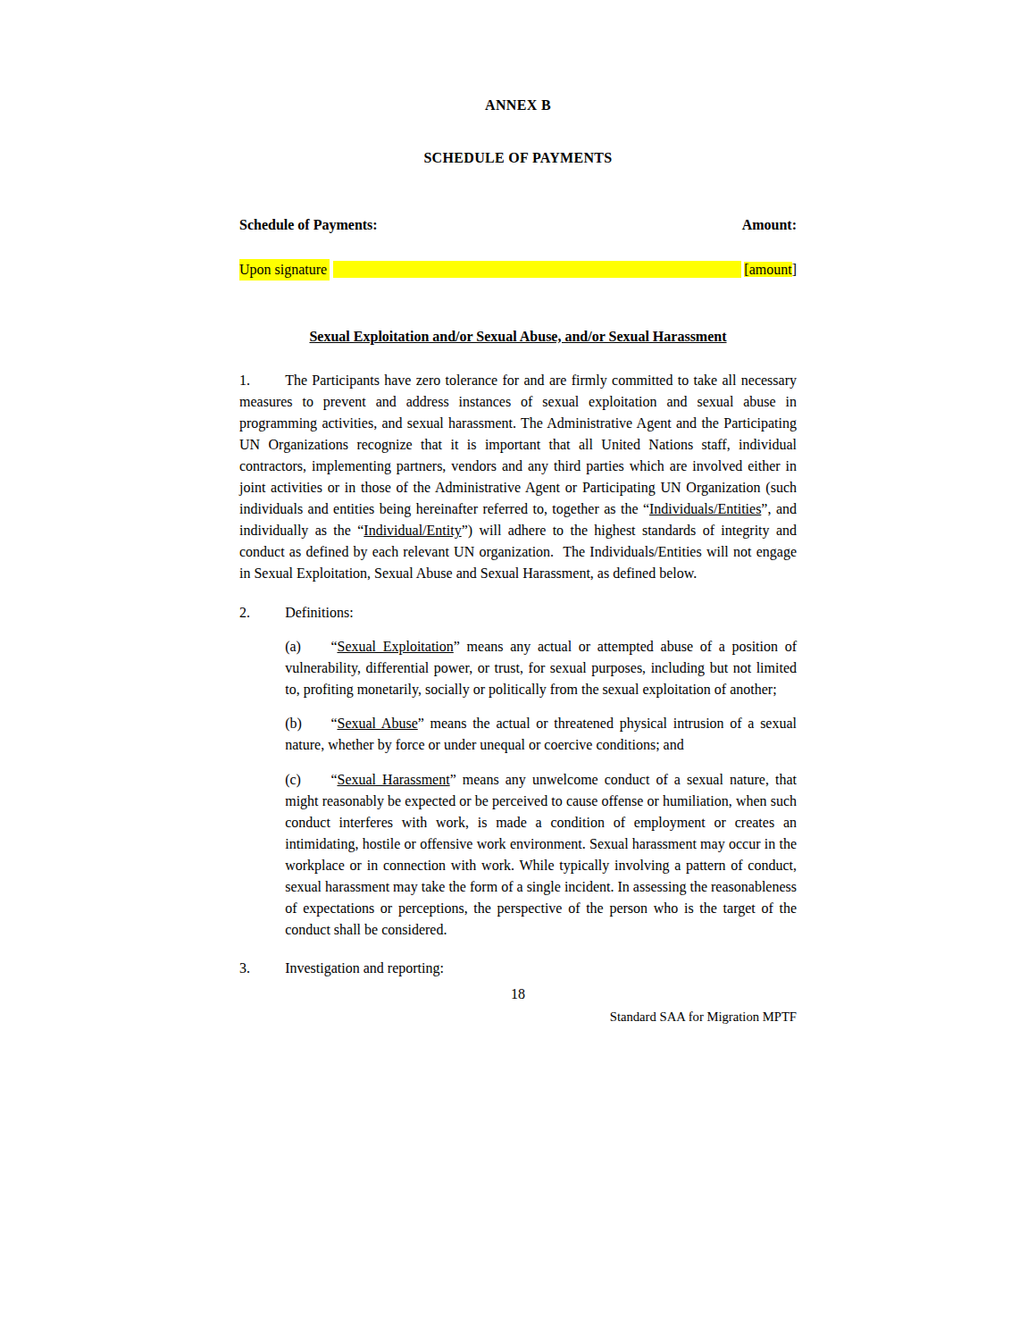ANNEX B
SCHEDULE OF PAYMENTS
Schedule of Payments: Amount:
Upon signature [amount]
Sexual Exploitation and/or Sexual Abuse, and/or Sexual Harassment
The Participants have zero tolerance for and are firmly committed to take all necessary measures to prevent and address instances of sexual exploitation and sexual abuse in programming activities, and sexual harassment. The Administrative Agent and the Participating UN Organizations recognize that it is important that all United Nations staff, individual contractors, implementing partners, vendors and any third parties which are involved either in joint activities or in those of the Administrative Agent or Participating UN Organization (such individuals and entities being hereinafter referred to, together as the “Individuals/Entities”, and individually as the “Individual/Entity”) will adhere to the highest standards of integrity and conduct as defined by each relevant UN organization. The Individuals/Entities will not engage in Sexual Exploitation, Sexual Abuse and Sexual Harassment, as defined below.
Definitions:
(a)“Sexual Exploitation” means any actual or attempted abuse of a position of vulnerability, differential power, or trust, for sexual purposes, including but not limited to, profiting monetarily, socially or politically from the sexual exploitation of another;
(b)“Sexual Abuse” means the actual or threatened physical intrusion of a sexual nature, whether by force or under unequal or coercive conditions; and
(c)“Sexual Harassment” means any unwelcome conduct of a sexual nature, that might reasonably be expected or be perceived to cause offense or humiliation, when such conduct interferes with work, is made a condition of employment or creates an intimidating, hostile or offensive work environment. Sexual harassment may occur in the workplace or in connection with work. While typically involving a pattern of conduct, sexual harassment may take the form of a single incident. In assessing the reasonableness of expectations or perceptions, the perspective of the person who is the target of the conduct shall be considered.
Investigation and reporting:
18
Standard SAA for Migration MPTF